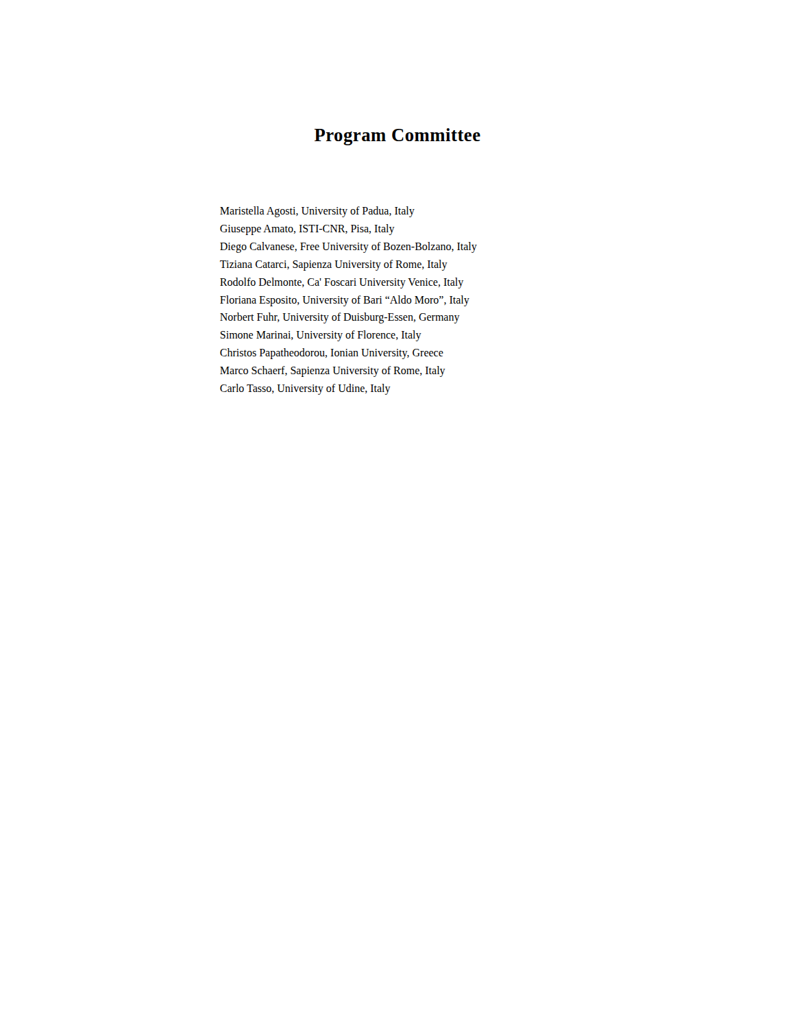Program Committee
Maristella Agosti, University of Padua, Italy
Giuseppe Amato, ISTI-CNR, Pisa, Italy
Diego Calvanese, Free University of Bozen-Bolzano, Italy
Tiziana Catarci, Sapienza University of Rome, Italy
Rodolfo Delmonte, Ca' Foscari University Venice, Italy
Floriana Esposito, University of Bari “Aldo Moro”, Italy
Norbert Fuhr, University of Duisburg-Essen, Germany
Simone Marinai, University of Florence, Italy
Christos Papatheodorou, Ionian University, Greece
Marco Schaerf, Sapienza University of Rome, Italy
Carlo Tasso, University of Udine, Italy